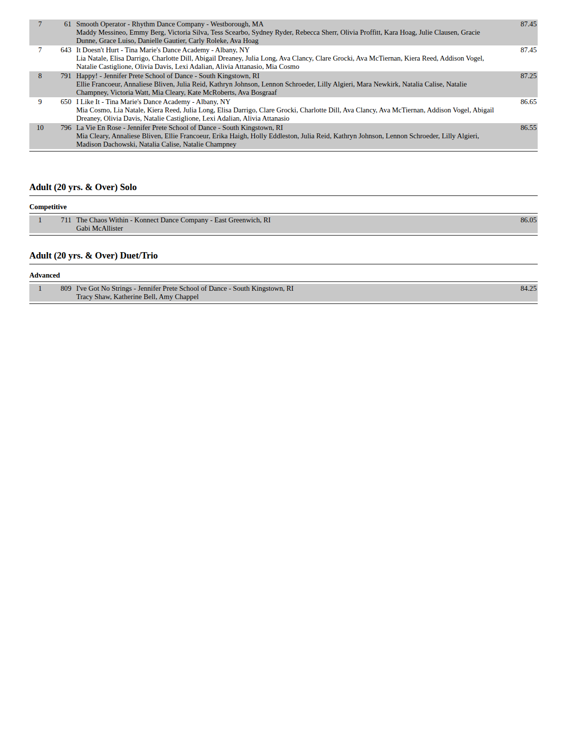| 7 | 61 | Smooth Operator - Rhythm Dance Company - Westborough, MA Maddy Messineo, Emmy Berg, Victoria Silva, Tess Scearbo, Sydney Ryder, Rebecca Sherr, Olivia Proffitt, Kara Hoag, Julie Clausen, Gracie Dunne, Grace Luiso, Danielle Gautier, Carly Roleke, Ava Hoag | 87.45 |
| 7 | 643 | It Doesn't Hurt - Tina Marie's Dance Academy - Albany, NY Lia Natale, Elisa Darrigo, Charlotte Dill, Abigail Dreaney, Julia Long, Ava Clancy, Clare Grocki, Ava McTiernan, Kiera Reed, Addison Vogel, Natalie Castiglione, Olivia Davis, Lexi Adalian, Alivia Attanasio, Mia Cosmo | 87.45 |
| 8 | 791 | Happy! - Jennifer Prete School of Dance - South Kingstown, RI Ellie Francoeur, Annaliese Bliven, Julia Reid, Kathryn Johnson, Lennon Schroeder, Lilly Algieri, Mara Newkirk, Natalia Calise, Natalie Champney, Victoria Watt, Mia Cleary, Kate McRoberts, Ava Bosgraaf | 87.25 |
| 9 | 650 | I Like It - Tina Marie's Dance Academy - Albany, NY Mia Cosmo, Lia Natale, Kiera Reed, Julia Long, Elisa Darrigo, Clare Grocki, Charlotte Dill, Ava Clancy, Ava McTiernan, Addison Vogel, Abigail Dreaney, Olivia Davis, Natalie Castiglione, Lexi Adalian, Alivia Attanasio | 86.65 |
| 10 | 796 | La Vie En Rose - Jennifer Prete School of Dance - South Kingstown, RI Mia Cleary, Annaliese Bliven, Ellie Francoeur, Erika Haigh, Holly Eddleston, Julia Reid, Kathryn Johnson, Lennon Schroeder, Lilly Algieri, Madison Dachowski, Natalia Calise, Natalie Champney | 86.55 |
Adult (20 yrs. & Over) Solo
Competitive
| 1 | 711 | The Chaos Within - Konnect Dance Company - East Greenwich, RI Gabi McAllister | 86.05 |
Adult (20 yrs. & Over) Duet/Trio
Advanced
| 1 | 809 | I've Got No Strings - Jennifer Prete School of Dance - South Kingstown, RI Tracy Shaw, Katherine Bell, Amy Chappel | 84.25 |